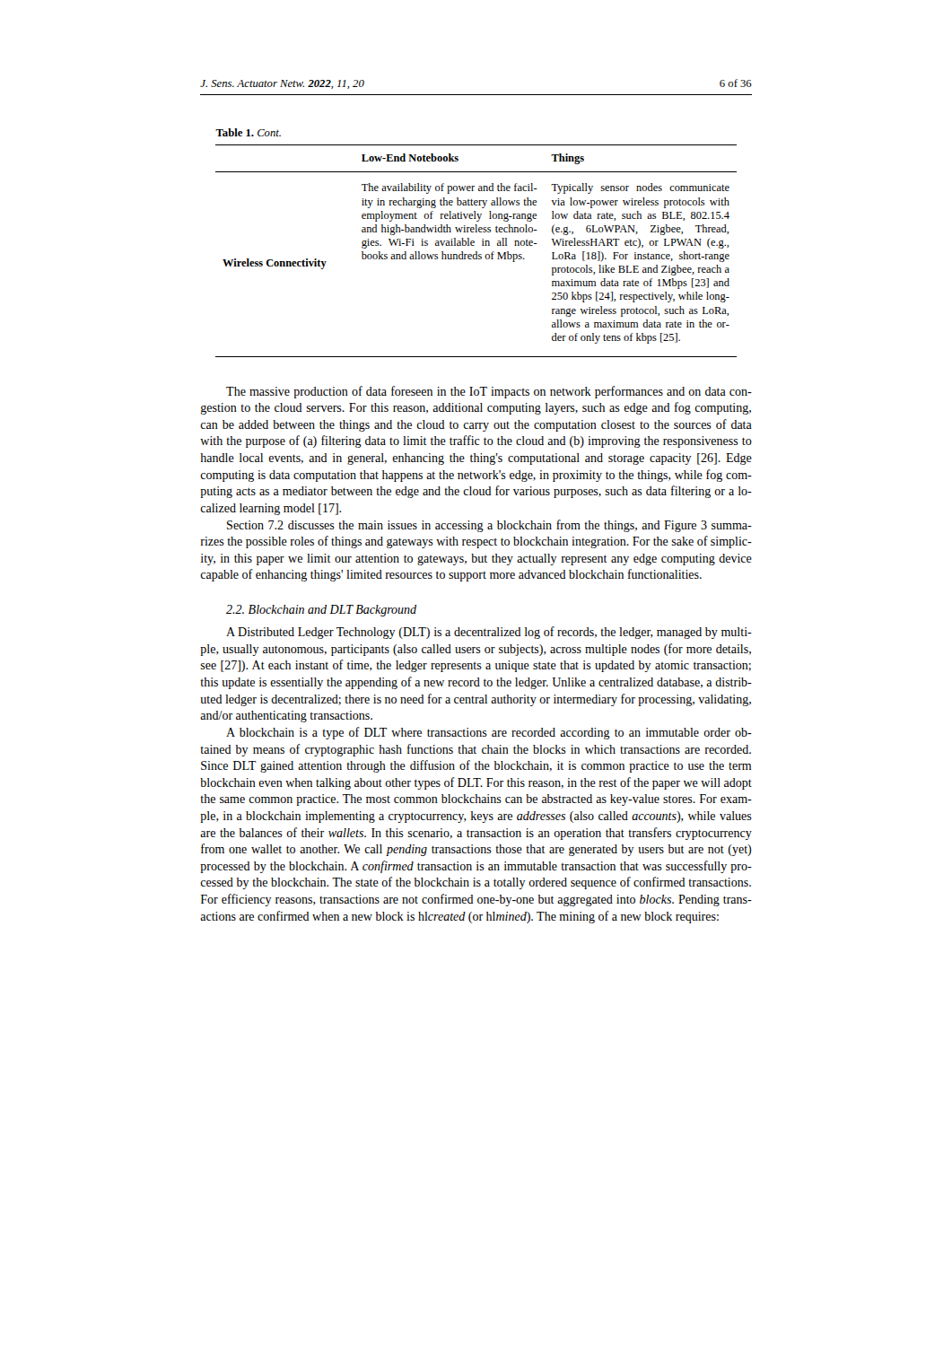J. Sens. Actuator Netw. 2022, 11, 20
6 of 36
Table 1. Cont.
| | Low-End Notebooks | Things |
| --- | --- | --- |
| Wireless Connectivity | The availability of power and the facility in recharging the battery allows the employment of relatively long-range and high-bandwidth wireless technologies. Wi-Fi is available in all notebooks and allows hundreds of Mbps. | Typically sensor nodes communicate via low-power wireless protocols with low data rate, such as BLE, 802.15.4 (e.g., 6LoWPAN, Zigbee, Thread, WirelessHART etc), or LPWAN (e.g., LoRa [18]). For instance, short-range protocols, like BLE and Zigbee, reach a maximum data rate of 1Mbps [23] and 250 kbps [24], respectively, while long-range wireless protocol, such as LoRa, allows a maximum data rate in the order of only tens of kbps [25]. |
The massive production of data foreseen in the IoT impacts on network performances and on data congestion to the cloud servers. For this reason, additional computing layers, such as edge and fog computing, can be added between the things and the cloud to carry out the computation closest to the sources of data with the purpose of (a) filtering data to limit the traffic to the cloud and (b) improving the responsiveness to handle local events, and in general, enhancing the thing's computational and storage capacity [26]. Edge computing is data computation that happens at the network's edge, in proximity to the things, while fog computing acts as a mediator between the edge and the cloud for various purposes, such as data filtering or a localized learning model [17].
Section 7.2 discusses the main issues in accessing a blockchain from the things, and Figure 3 summarizes the possible roles of things and gateways with respect to blockchain integration. For the sake of simplicity, in this paper we limit our attention to gateways, but they actually represent any edge computing device capable of enhancing things' limited resources to support more advanced blockchain functionalities.
2.2. Blockchain and DLT Background
A Distributed Ledger Technology (DLT) is a decentralized log of records, the ledger, managed by multiple, usually autonomous, participants (also called users or subjects), across multiple nodes (for more details, see [27]). At each instant of time, the ledger represents a unique state that is updated by atomic transaction; this update is essentially the appending of a new record to the ledger. Unlike a centralized database, a distributed ledger is decentralized; there is no need for a central authority or intermediary for processing, validating, and/or authenticating transactions.
A blockchain is a type of DLT where transactions are recorded according to an immutable order obtained by means of cryptographic hash functions that chain the blocks in which transactions are recorded. Since DLT gained attention through the diffusion of the blockchain, it is common practice to use the term blockchain even when talking about other types of DLT. For this reason, in the rest of the paper we will adopt the same common practice. The most common blockchains can be abstracted as key-value stores. For example, in a blockchain implementing a cryptocurrency, keys are addresses (also called accounts), while values are the balances of their wallets. In this scenario, a transaction is an operation that transfers cryptocurrency from one wallet to another. We call pending transactions those that are generated by users but are not (yet) processed by the blockchain. A confirmed transaction is an immutable transaction that was successfully processed by the blockchain. The state of the blockchain is a totally ordered sequence of confirmed transactions. For efficiency reasons, transactions are not confirmed one-by-one but aggregated into blocks. Pending transactions are confirmed when a new block is hlcreated (or hlmined). The mining of a new block requires: